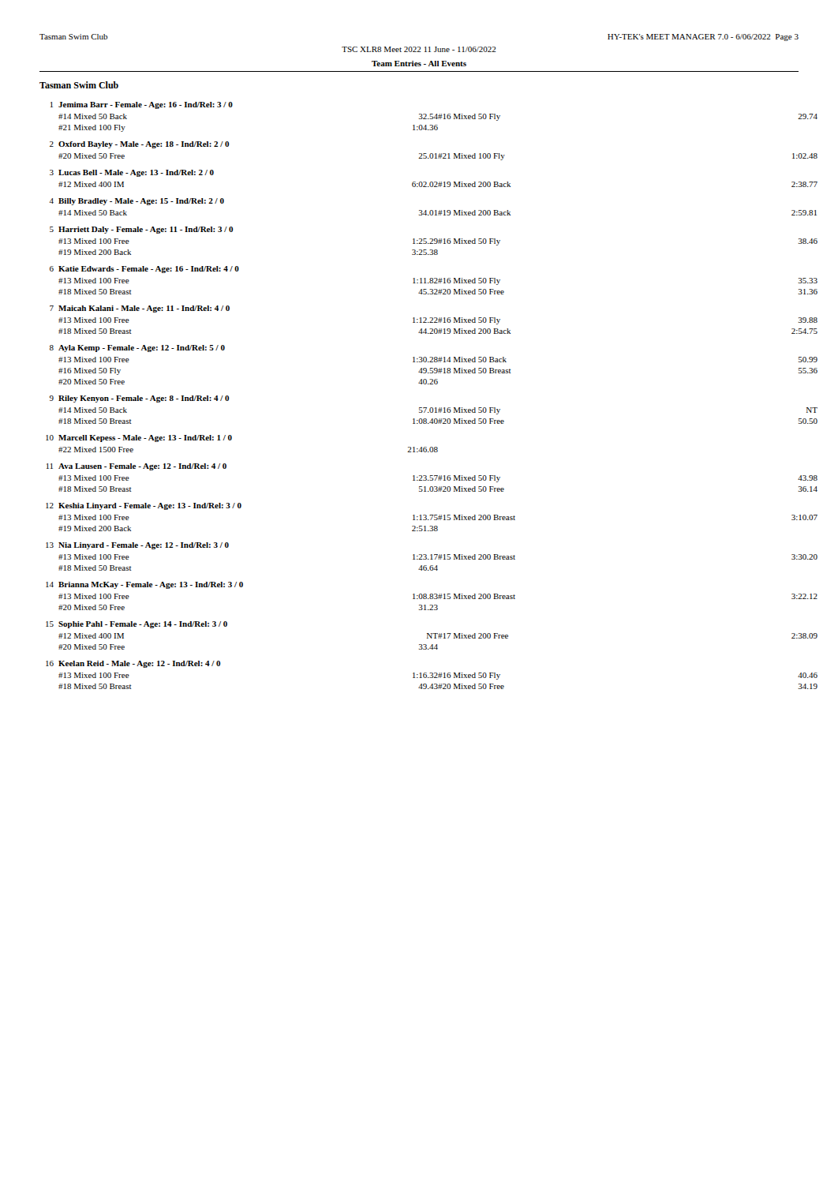Tasman Swim Club
HY-TEK's MEET MANAGER 7.0 - 6/06/2022 Page 3
TSC XLR8 Meet 2022 11 June - 11/06/2022
Team Entries - All Events
Tasman Swim Club
1 Jemima Barr - Female - Age: 16 - Ind/Rel: 3 / 0
| #14 Mixed 50 Back | 32.54 | #16 Mixed 50 Fly | 29.74 |
| #21 Mixed 100 Fly | 1:04.36 | | |
2 Oxford Bayley - Male - Age: 18 - Ind/Rel: 2 / 0
| #20 Mixed 50 Free | 25.01 | #21 Mixed 100 Fly | 1:02.48 |
3 Lucas Bell - Male - Age: 13 - Ind/Rel: 2 / 0
| #12 Mixed 400 IM | 6:02.02 | #19 Mixed 200 Back | 2:38.77 |
4 Billy Bradley - Male - Age: 15 - Ind/Rel: 2 / 0
| #14 Mixed 50 Back | 34.01 | #19 Mixed 200 Back | 2:59.81 |
5 Harriett Daly - Female - Age: 11 - Ind/Rel: 3 / 0
| #13 Mixed 100 Free | 1:25.29 | #16 Mixed 50 Fly | 38.46 |
| #19 Mixed 200 Back | 3:25.38 | | |
6 Katie Edwards - Female - Age: 16 - Ind/Rel: 4 / 0
| #13 Mixed 100 Free | 1:11.82 | #16 Mixed 50 Fly | 35.33 |
| #18 Mixed 50 Breast | 45.32 | #20 Mixed 50 Free | 31.36 |
7 Maicah Kalani - Male - Age: 11 - Ind/Rel: 4 / 0
| #13 Mixed 100 Free | 1:12.22 | #16 Mixed 50 Fly | 39.88 |
| #18 Mixed 50 Breast | 44.20 | #19 Mixed 200 Back | 2:54.75 |
8 Ayla Kemp - Female - Age: 12 - Ind/Rel: 5 / 0
| #13 Mixed 100 Free | 1:30.28 | #14 Mixed 50 Back | 50.99 |
| #16 Mixed 50 Fly | 49.59 | #18 Mixed 50 Breast | 55.36 |
| #20 Mixed 50 Free | 40.26 | | |
9 Riley Kenyon - Female - Age: 8 - Ind/Rel: 4 / 0
| #14 Mixed 50 Back | 57.01 | #16 Mixed 50 Fly | NT |
| #18 Mixed 50 Breast | 1:08.40 | #20 Mixed 50 Free | 50.50 |
10 Marcell Kepess - Male - Age: 13 - Ind/Rel: 1 / 0
| #22 Mixed 1500 Free | 21:46.08 | | |
11 Ava Lausen - Female - Age: 12 - Ind/Rel: 4 / 0
| #13 Mixed 100 Free | 1:23.57 | #16 Mixed 50 Fly | 43.98 |
| #18 Mixed 50 Breast | 51.03 | #20 Mixed 50 Free | 36.14 |
12 Keshia Linyard - Female - Age: 13 - Ind/Rel: 3 / 0
| #13 Mixed 100 Free | 1:13.75 | #15 Mixed 200 Breast | 3:10.07 |
| #19 Mixed 200 Back | 2:51.38 | | |
13 Nia Linyard - Female - Age: 12 - Ind/Rel: 3 / 0
| #13 Mixed 100 Free | 1:23.17 | #15 Mixed 200 Breast | 3:30.20 |
| #18 Mixed 50 Breast | 46.64 | | |
14 Brianna McKay - Female - Age: 13 - Ind/Rel: 3 / 0
| #13 Mixed 100 Free | 1:08.83 | #15 Mixed 200 Breast | 3:22.12 |
| #20 Mixed 50 Free | 31.23 | | |
15 Sophie Pahl - Female - Age: 14 - Ind/Rel: 3 / 0
| #12 Mixed 400 IM | NT | #17 Mixed 200 Free | 2:38.09 |
| #20 Mixed 50 Free | 33.44 | | |
16 Keelan Reid - Male - Age: 12 - Ind/Rel: 4 / 0
| #13 Mixed 100 Free | 1:16.32 | #16 Mixed 50 Fly | 40.46 |
| #18 Mixed 50 Breast | 49.43 | #20 Mixed 50 Free | 34.19 |